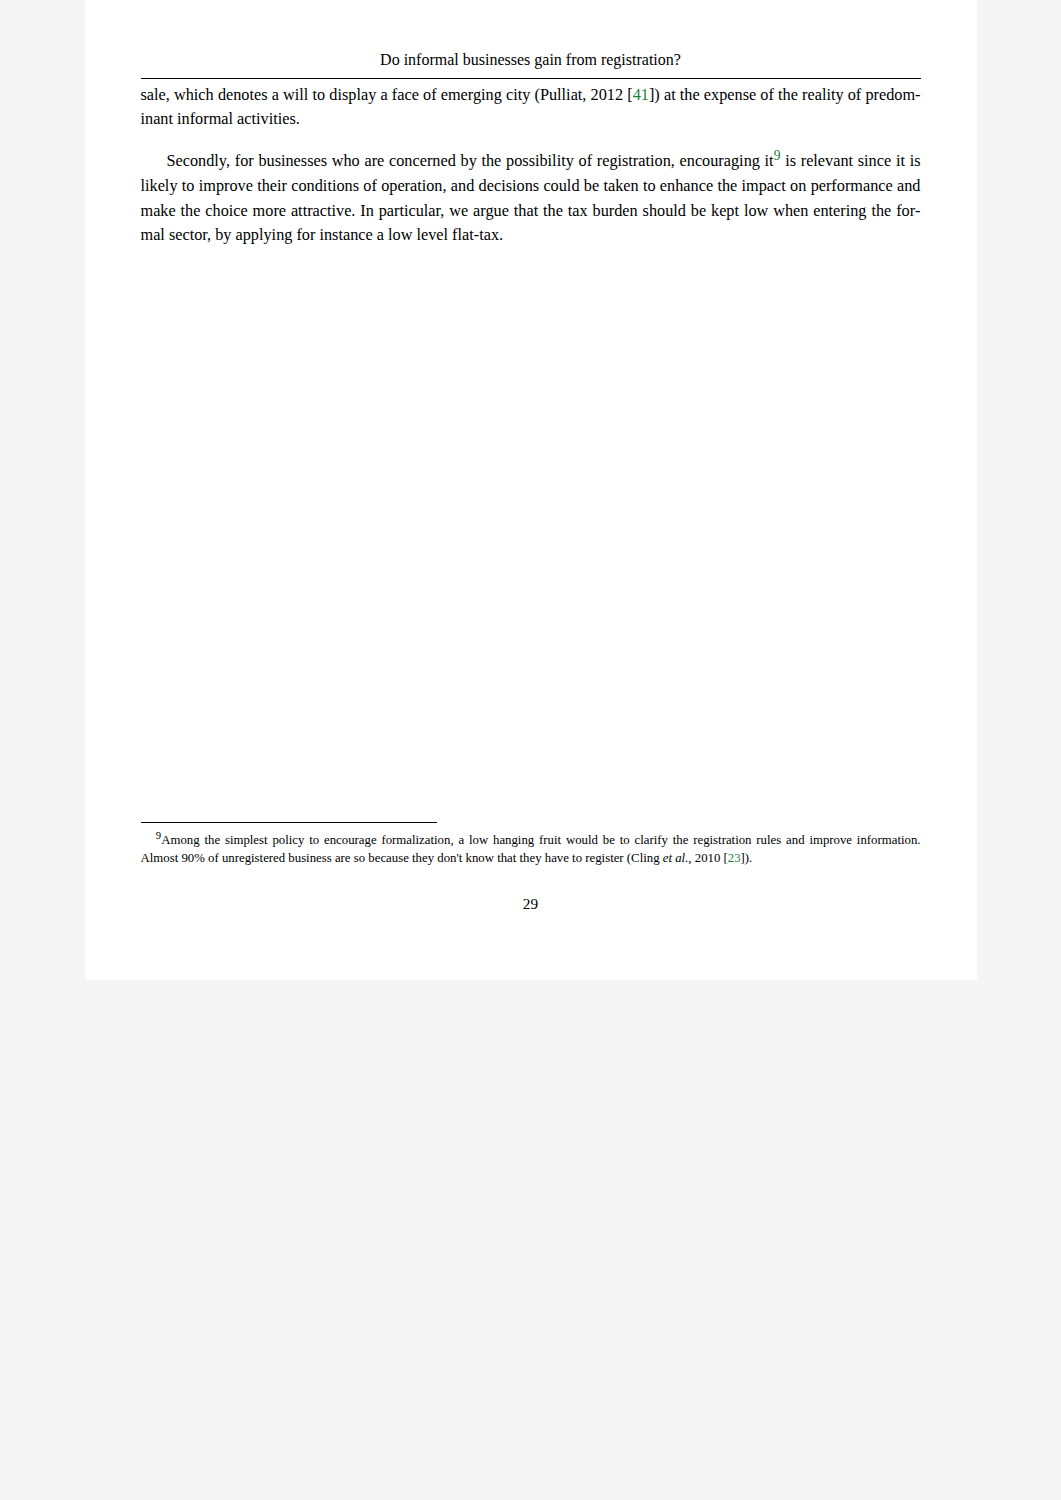Do informal businesses gain from registration?
sale, which denotes a will to display a face of emerging city (Pulliat, 2012 [41]) at the expense of the reality of predominant informal activities.
Secondly, for businesses who are concerned by the possibility of registration, encouraging it9 is relevant since it is likely to improve their conditions of operation, and decisions could be taken to enhance the impact on performance and make the choice more attractive. In particular, we argue that the tax burden should be kept low when entering the formal sector, by applying for instance a low level flat-tax.
9Among the simplest policy to encourage formalization, a low hanging fruit would be to clarify the registration rules and improve information. Almost 90% of unregistered business are so because they don't know that they have to register (Cling et al., 2010 [23]).
29